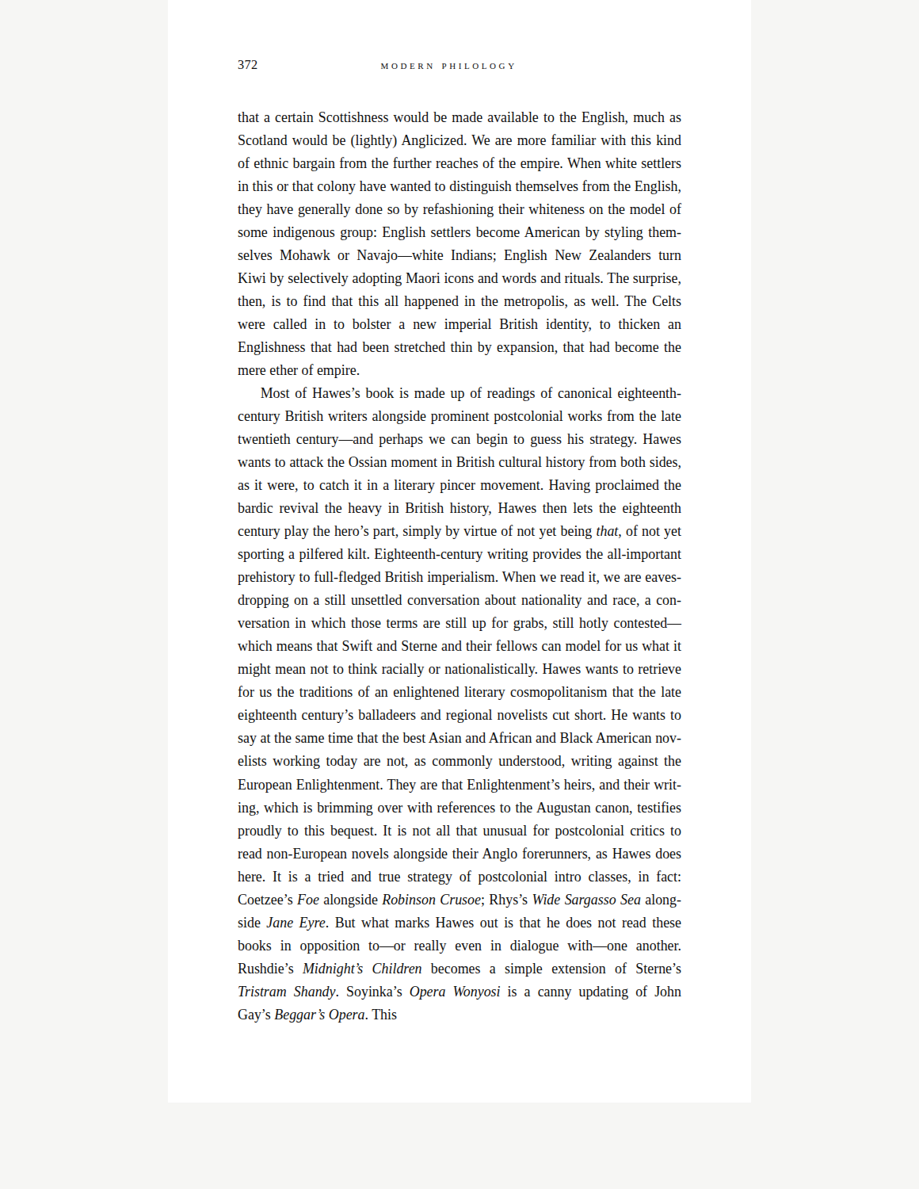372 Modern Philology
that a certain Scottishness would be made available to the English, much as Scotland would be (lightly) Anglicized. We are more familiar with this kind of ethnic bargain from the further reaches of the empire. When white settlers in this or that colony have wanted to distinguish themselves from the English, they have generally done so by refashioning their whiteness on the model of some indigenous group: English settlers become American by styling themselves Mohawk or Navajo—white Indians; English New Zealanders turn Kiwi by selectively adopting Maori icons and words and rituals. The surprise, then, is to find that this all happened in the metropolis, as well. The Celts were called in to bolster a new imperial British identity, to thicken an Englishness that had been stretched thin by expansion, that had become the mere ether of empire.
Most of Hawes’s book is made up of readings of canonical eighteenth-century British writers alongside prominent postcolonial works from the late twentieth century—and perhaps we can begin to guess his strategy. Hawes wants to attack the Ossian moment in British cultural history from both sides, as it were, to catch it in a literary pincer movement. Having proclaimed the bardic revival the heavy in British history, Hawes then lets the eighteenth century play the hero’s part, simply by virtue of not yet being that, of not yet sporting a pilfered kilt. Eighteenth-century writing provides the all-important prehistory to full-fledged British imperialism. When we read it, we are eavesdropping on a still unsettled conversation about nationality and race, a conversation in which those terms are still up for grabs, still hotly contested—which means that Swift and Sterne and their fellows can model for us what it might mean not to think racially or nationalistically. Hawes wants to retrieve for us the traditions of an enlightened literary cosmopolitanism that the late eighteenth century’s balladeers and regional novelists cut short. He wants to say at the same time that the best Asian and African and Black American novelists working today are not, as commonly understood, writing against the European Enlightenment. They are that Enlightenment’s heirs, and their writing, which is brimming over with references to the Augustan canon, testifies proudly to this bequest. It is not all that unusual for postcolonial critics to read non-European novels alongside their Anglo forerunners, as Hawes does here. It is a tried and true strategy of postcolonial intro classes, in fact: Coetzee’s Foe alongside Robinson Crusoe; Rhys’s Wide Sargasso Sea alongside Jane Eyre. But what marks Hawes out is that he does not read these books in opposition to—or really even in dialogue with—one another. Rushdie’s Midnight’s Children becomes a simple extension of Sterne’s Tristram Shandy. Soyinka’s Opera Wonyosi is a canny updating of John Gay’s Beggar’s Opera. This